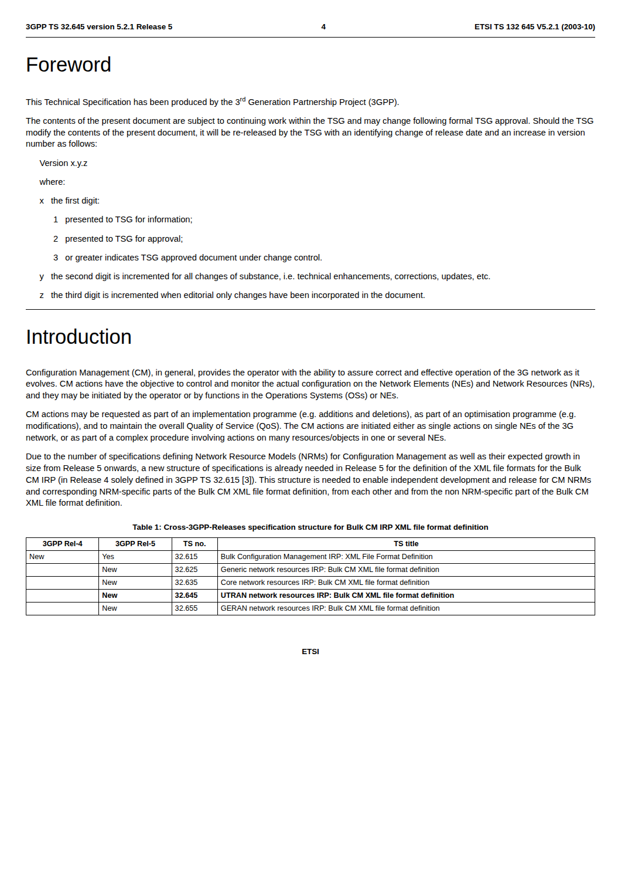3GPP TS 32.645 version 5.2.1 Release 5
4
ETSI TS 132 645 V5.2.1 (2003-10)
Foreword
This Technical Specification has been produced by the 3rd Generation Partnership Project (3GPP).
The contents of the present document are subject to continuing work within the TSG and may change following formal TSG approval. Should the TSG modify the contents of the present document, it will be re-released by the TSG with an identifying change of release date and an increase in version number as follows:
Version x.y.z
where:
x the first digit:
1 presented to TSG for information;
2 presented to TSG for approval;
3 or greater indicates TSG approved document under change control.
y the second digit is incremented for all changes of substance, i.e. technical enhancements, corrections, updates, etc.
z the third digit is incremented when editorial only changes have been incorporated in the document.
Introduction
Configuration Management (CM), in general, provides the operator with the ability to assure correct and effective operation of the 3G network as it evolves. CM actions have the objective to control and monitor the actual configuration on the Network Elements (NEs) and Network Resources (NRs), and they may be initiated by the operator or by functions in the Operations Systems (OSs) or NEs.
CM actions may be requested as part of an implementation programme (e.g. additions and deletions), as part of an optimisation programme (e.g. modifications), and to maintain the overall Quality of Service (QoS). The CM actions are initiated either as single actions on single NEs of the 3G network, or as part of a complex procedure involving actions on many resources/objects in one or several NEs.
Due to the number of specifications defining Network Resource Models (NRMs) for Configuration Management as well as their expected growth in size from Release 5 onwards, a new structure of specifications is already needed in Release 5 for the definition of the XML file formats for the Bulk CM IRP (in Release 4 solely defined in 3GPP TS 32.615 [3]). This structure is needed to enable independent development and release for CM NRMs and corresponding NRM-specific parts of the Bulk CM XML file format definition, from each other and from the non NRM-specific part of the Bulk CM XML file format definition.
Table 1: Cross-3GPP-Releases specification structure for Bulk CM IRP XML file format definition
| 3GPP Rel-4 | 3GPP Rel-5 | TS no. | TS title |
| --- | --- | --- | --- |
| New | Yes | 32.615 | Bulk Configuration Management IRP: XML File Format Definition |
| | New | 32.625 | Generic network resources IRP: Bulk CM XML file format definition |
| | New | 32.635 | Core network resources IRP: Bulk CM XML file format definition |
| | New | 32.645 | UTRAN network resources IRP: Bulk CM XML file format definition |
| | New | 32.655 | GERAN network resources IRP: Bulk CM XML file format definition |
ETSI